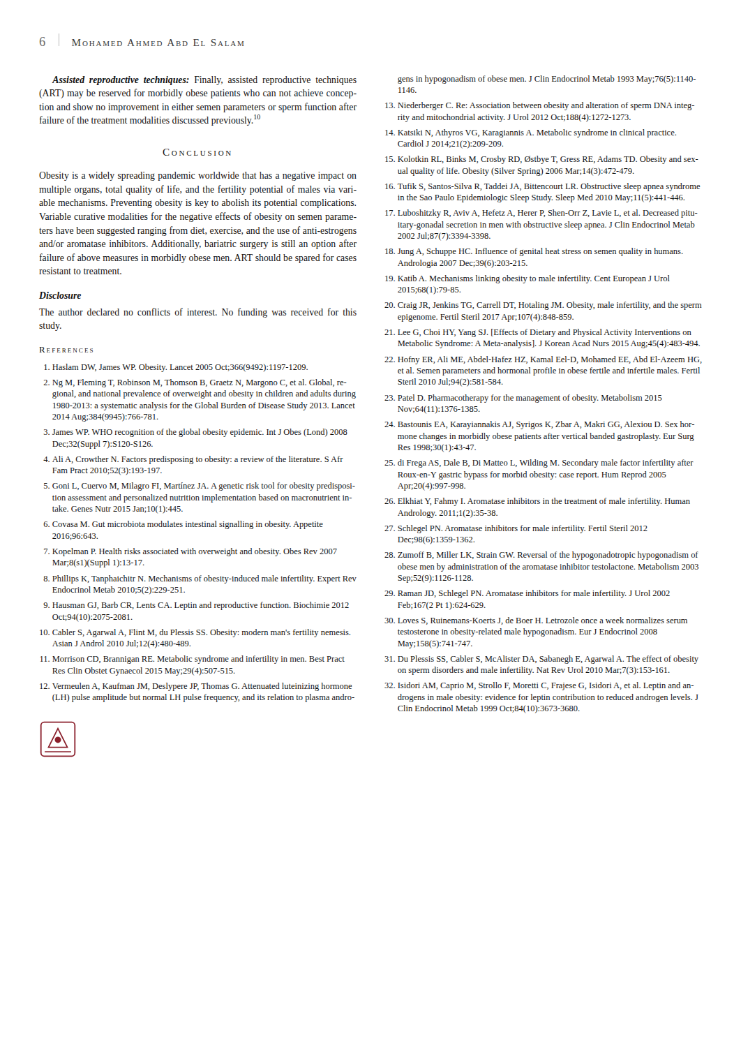6 Mohamed Ahmed Abd El Salam
Assisted reproductive techniques: Finally, assisted reproductive techniques (ART) may be reserved for morbidly obese patients who can not achieve conception and show no improvement in either semen parameters or sperm function after failure of the treatment modalities discussed previously.10
Conclusion
Obesity is a widely spreading pandemic worldwide that has a negative impact on multiple organs, total quality of life, and the fertility potential of males via variable mechanisms. Preventing obesity is key to abolish its potential complications. Variable curative modalities for the negative effects of obesity on semen parameters have been suggested ranging from diet, exercise, and the use of anti-estrogens and/or aromatase inhibitors. Additionally, bariatric surgery is still an option after failure of above measures in morbidly obese men. ART should be spared for cases resistant to treatment.
Disclosure
The author declared no conflicts of interest. No funding was received for this study.
References
Haslam DW, James WP. Obesity. Lancet 2005 Oct;366(9492):1197-1209.
Ng M, Fleming T, Robinson M, Thomson B, Graetz N, Margono C, et al. Global, regional, and national prevalence of overweight and obesity in children and adults during 1980-2013: a systematic analysis for the Global Burden of Disease Study 2013. Lancet 2014 Aug;384(9945):766-781.
James WP. WHO recognition of the global obesity epidemic. Int J Obes (Lond) 2008 Dec;32(Suppl 7):S120-S126.
Ali A, Crowther N. Factors predisposing to obesity: a review of the literature. S Afr Fam Pract 2010;52(3):193-197.
Goni L, Cuervo M, Milagro FI, Martínez JA. A genetic risk tool for obesity predisposition assessment and personalized nutrition implementation based on macronutrient intake. Genes Nutr 2015 Jan;10(1):445.
Covasa M. Gut microbiota modulates intestinal signalling in obesity. Appetite 2016;96:643.
Kopelman P. Health risks associated with overweight and obesity. Obes Rev 2007 Mar;8(s1)(Suppl 1):13-17.
Phillips K, Tanphaichitr N. Mechanisms of obesity-induced male infertility. Expert Rev Endocrinol Metab 2010;5(2):229-251.
Hausman GJ, Barb CR, Lents CA. Leptin and reproductive function. Biochimie 2012 Oct;94(10):2075-2081.
Cabler S, Agarwal A, Flint M, du Plessis SS. Obesity: modern man's fertility nemesis. Asian J Androl 2010 Jul;12(4):480-489.
Morrison CD, Brannigan RE. Metabolic syndrome and infertility in men. Best Pract Res Clin Obstet Gynaecol 2015 May;29(4):507-515.
Vermeulen A, Kaufman JM, Deslypere JP, Thomas G. Attenuated luteinizing hormone (LH) pulse amplitude but normal LH pulse frequency, and its relation to plasma androgens in hypogonadism of obese men. J Clin Endocrinol Metab 1993 May;76(5):1140-1146.
Niederberger C. Re: Association between obesity and alteration of sperm DNA integrity and mitochondrial activity. J Urol 2012 Oct;188(4):1272-1273.
Katsiki N, Athyros VG, Karagiannis A. Metabolic syndrome in clinical practice. Cardiol J 2014;21(2):209-209.
Kolotkin RL, Binks M, Crosby RD, Østbye T, Gress RE, Adams TD. Obesity and sexual quality of life. Obesity (Silver Spring) 2006 Mar;14(3):472-479.
Tufik S, Santos-Silva R, Taddei JA, Bittencourt LR. Obstructive sleep apnea syndrome in the Sao Paulo Epidemiologic Sleep Study. Sleep Med 2010 May;11(5):441-446.
Luboshitzky R, Aviv A, Hefetz A, Herer P, Shen-Orr Z, Lavie L, et al. Decreased pituitary-gonadal secretion in men with obstructive sleep apnea. J Clin Endocrinol Metab 2002 Jul;87(7):3394-3398.
Jung A, Schuppe HC. Influence of genital heat stress on semen quality in humans. Andrologia 2007 Dec;39(6):203-215.
Katib A. Mechanisms linking obesity to male infertility. Cent European J Urol 2015;68(1):79-85.
Craig JR, Jenkins TG, Carrell DT, Hotaling JM. Obesity, male infertility, and the sperm epigenome. Fertil Steril 2017 Apr;107(4):848-859.
Lee G, Choi HY, Yang SJ. [Effects of Dietary and Physical Activity Interventions on Metabolic Syndrome: A Meta-analysis]. J Korean Acad Nurs 2015 Aug;45(4):483-494.
Hofny ER, Ali ME, Abdel-Hafez HZ, Kamal Eel-D, Mohamed EE, Abd El-Azeem HG, et al. Semen parameters and hormonal profile in obese fertile and infertile males. Fertil Steril 2010 Jul;94(2):581-584.
Patel D. Pharmacotherapy for the management of obesity. Metabolism 2015 Nov;64(11):1376-1385.
Bastounis EA, Karayiannakis AJ, Syrigos K, Zbar A, Makri GG, Alexiou D. Sex hormone changes in morbidly obese patients after vertical banded gastroplasty. Eur Surg Res 1998;30(1):43-47.
di Frega AS, Dale B, Di Matteo L, Wilding M. Secondary male factor infertility after Roux-en-Y gastric bypass for morbid obesity: case report. Hum Reprod 2005 Apr;20(4):997-998.
Elkhiat Y, Fahmy I. Aromatase inhibitors in the treatment of male infertility. Human Andrology. 2011;1(2):35-38.
Schlegel PN. Aromatase inhibitors for male infertility. Fertil Steril 2012 Dec;98(6):1359-1362.
Zumoff B, Miller LK, Strain GW. Reversal of the hypogonadotropic hypogonadism of obese men by administration of the aromatase inhibitor testolactone. Metabolism 2003 Sep;52(9):1126-1128.
Raman JD, Schlegel PN. Aromatase inhibitors for male infertility. J Urol 2002 Feb;167(2 Pt 1):624-629.
Loves S, Ruinemans-Koerts J, de Boer H. Letrozole once a week normalizes serum testosterone in obesity-related male hypogonadism. Eur J Endocrinol 2008 May;158(5):741-747.
Du Plessis SS, Cabler S, McAlister DA, Sabanegh E, Agarwal A. The effect of obesity on sperm disorders and male infertility. Nat Rev Urol 2010 Mar;7(3):153-161.
Isidori AM, Caprio M, Strollo F, Moretti C, Frajese G, Isidori A, et al. Leptin and androgens in male obesity: evidence for leptin contribution to reduced androgen levels. J Clin Endocrinol Metab 1999 Oct;84(10):3673-3680.